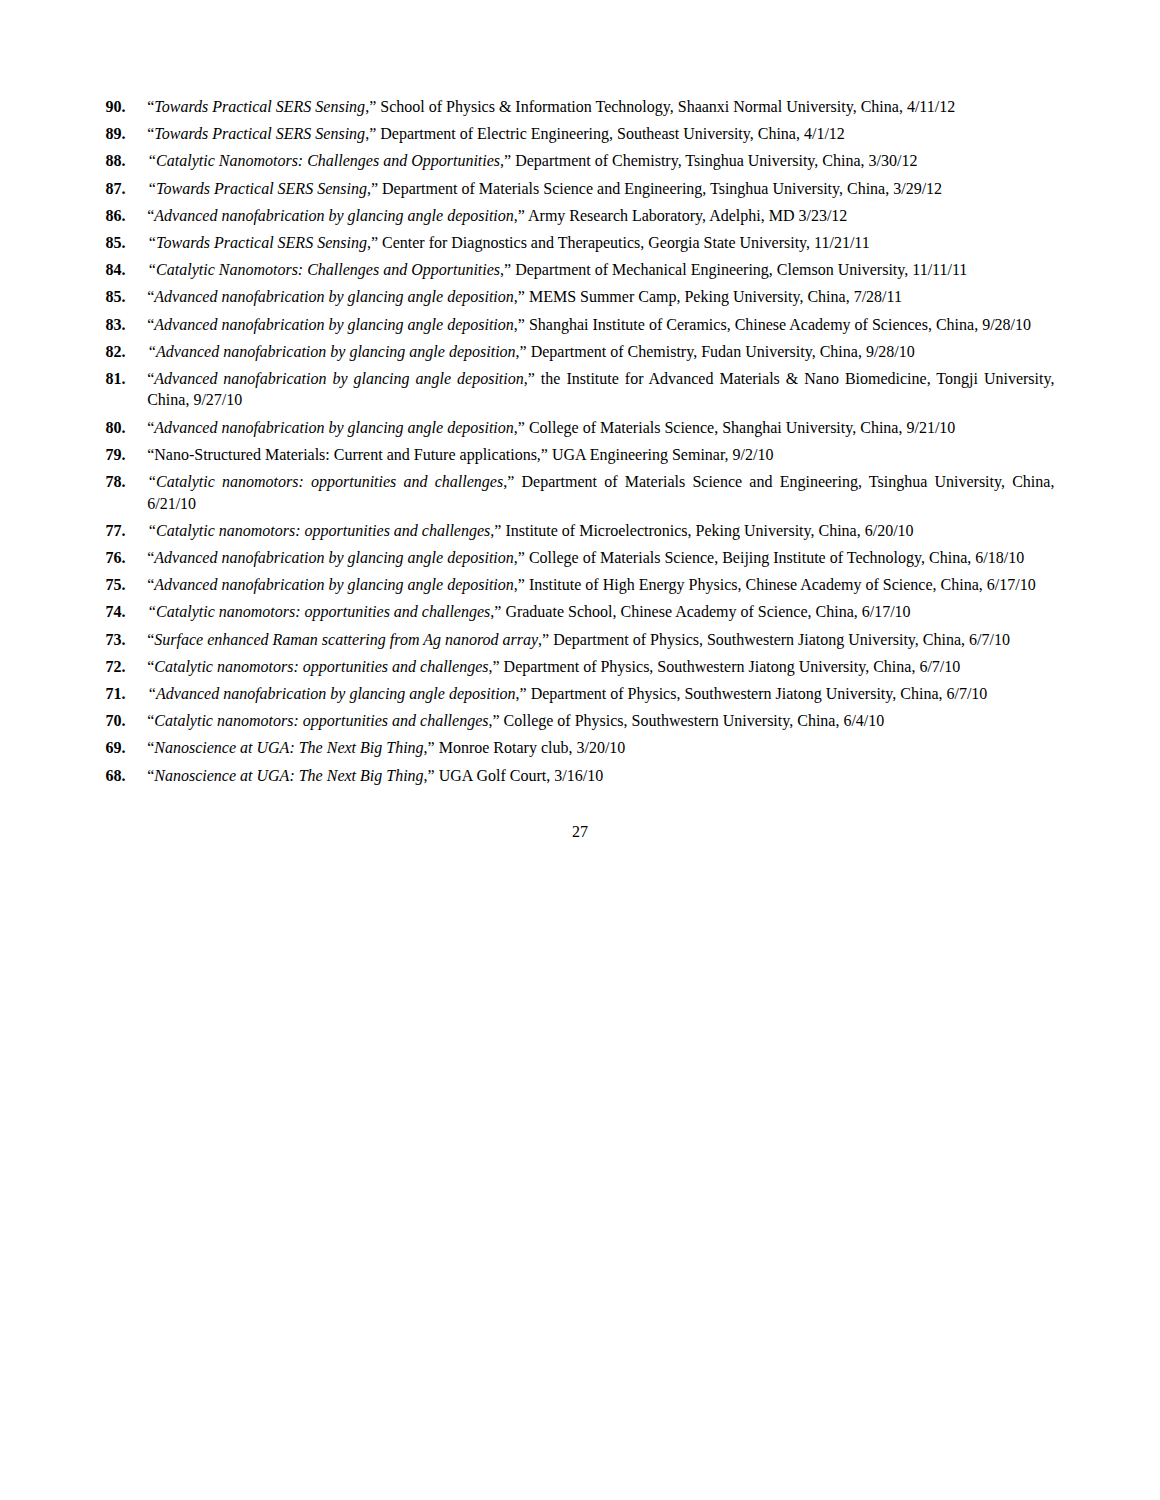90.“Towards Practical SERS Sensing,” School of Physics & Information Technology, Shaanxi Normal University, China, 4/11/12
89.“Towards Practical SERS Sensing,” Department of Electric Engineering, Southeast University, China, 4/1/12
88.“Catalytic Nanomotors: Challenges and Opportunities,” Department of Chemistry, Tsinghua University, China, 3/30/12
87.“Towards Practical SERS Sensing,” Department of Materials Science and Engineering, Tsinghua University, China, 3/29/12
86.“Advanced nanofabrication by glancing angle deposition,” Army Research Laboratory, Adelphi, MD 3/23/12
85.“Towards Practical SERS Sensing,” Center for Diagnostics and Therapeutics, Georgia State University, 11/21/11
84.“Catalytic Nanomotors: Challenges and Opportunities,” Department of Mechanical Engineering, Clemson University, 11/11/11
85.“Advanced nanofabrication by glancing angle deposition,” MEMS Summer Camp, Peking University, China, 7/28/11
83.“Advanced nanofabrication by glancing angle deposition,” Shanghai Institute of Ceramics, Chinese Academy of Sciences, China, 9/28/10
82.“Advanced nanofabrication by glancing angle deposition,” Department of Chemistry, Fudan University, China, 9/28/10
81.“Advanced nanofabrication by glancing angle deposition,” the Institute for Advanced Materials & Nano Biomedicine, Tongji University, China, 9/27/10
80.“Advanced nanofabrication by glancing angle deposition,” College of Materials Science, Shanghai University, China, 9/21/10
79.“Nano-Structured Materials: Current and Future applications,” UGA Engineering Seminar, 9/2/10
78.“Catalytic nanomotors: opportunities and challenges,” Department of Materials Science and Engineering, Tsinghua University, China, 6/21/10
77.“Catalytic nanomotors: opportunities and challenges,” Institute of Microelectronics, Peking University, China, 6/20/10
76.“Advanced nanofabrication by glancing angle deposition,” College of Materials Science, Beijing Institute of Technology, China, 6/18/10
75.“Advanced nanofabrication by glancing angle deposition,” Institute of High Energy Physics, Chinese Academy of Science, China, 6/17/10
74.“Catalytic nanomotors: opportunities and challenges,” Graduate School, Chinese Academy of Science, China, 6/17/10
73.“Surface enhanced Raman scattering from Ag nanorod array,” Department of Physics, Southwestern Jiatong University, China, 6/7/10
72.“Catalytic nanomotors: opportunities and challenges,” Department of Physics, Southwestern Jiatong University, China, 6/7/10
71.“Advanced nanofabrication by glancing angle deposition,” Department of Physics, Southwestern Jiatong University, China, 6/7/10
70.“Catalytic nanomotors: opportunities and challenges,” College of Physics, Southwestern University, China, 6/4/10
69.“Nanoscience at UGA: The Next Big Thing,” Monroe Rotary club, 3/20/10
68.“Nanoscience at UGA: The Next Big Thing,” UGA Golf Court, 3/16/10
27